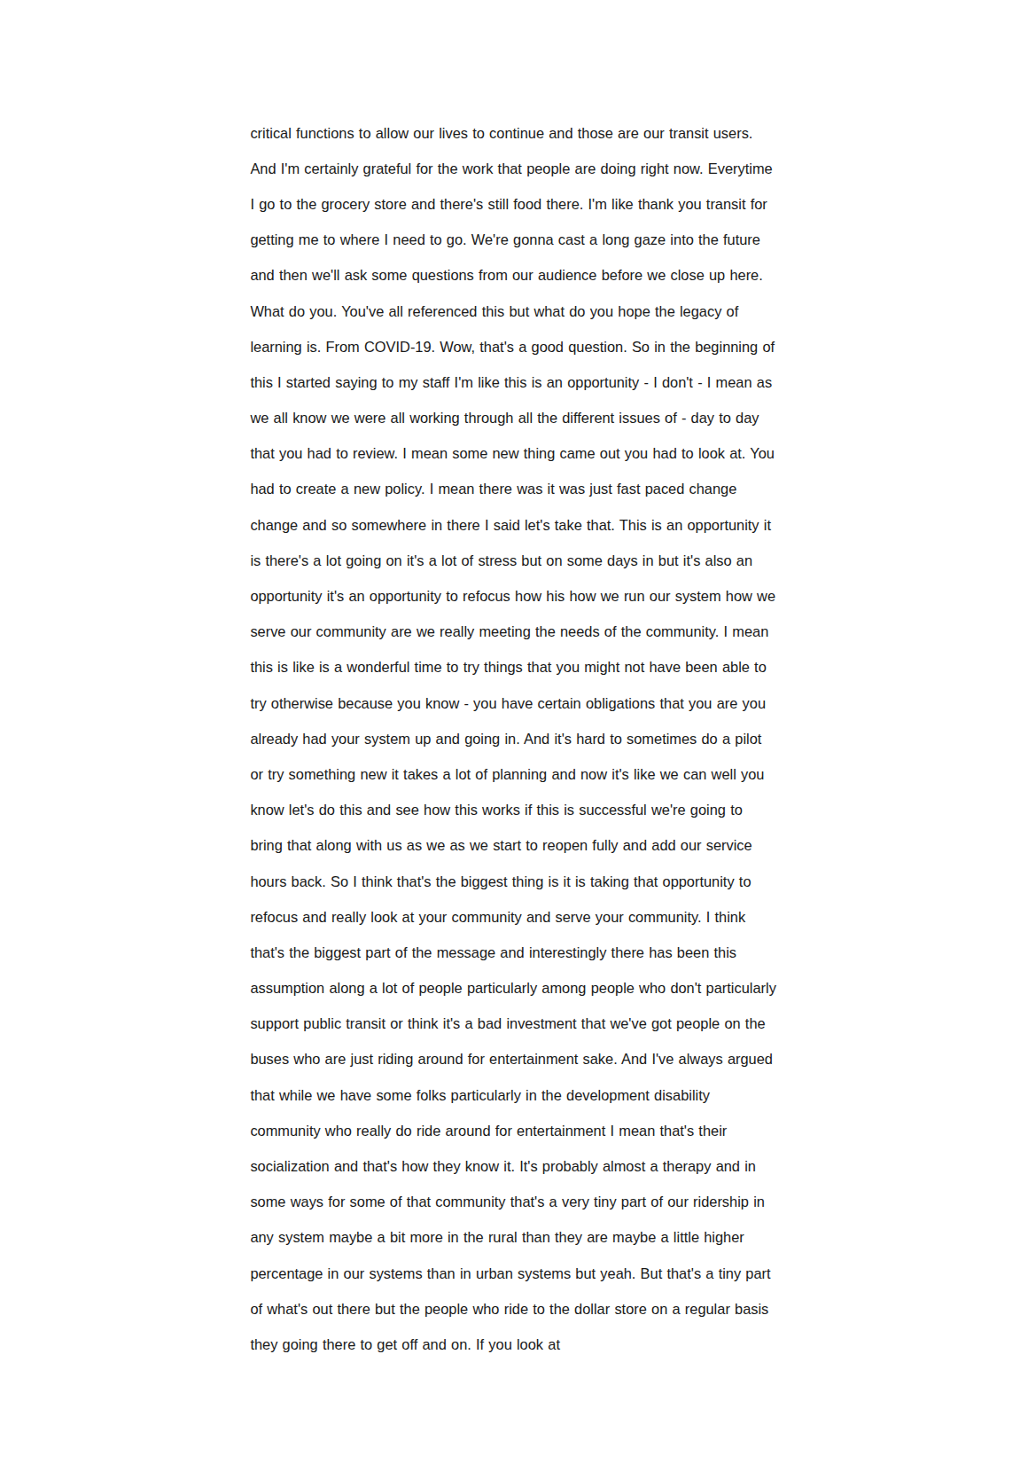critical functions to allow our lives to continue and those are our transit users. And I'm certainly grateful for the work that people are doing right now. Everytime I go to the grocery store and there's still food there. I'm like thank you transit for getting me to where I need to go. We're gonna cast a long gaze into the future and then we'll ask some questions from our audience before we close up here. What do you. You've all referenced this but what do you hope the legacy of learning is. From COVID-19. Wow, that's a good question. So in the beginning of this I started saying to my staff I'm like this is an opportunity - I don't - I mean as we all know we were all working through all the different issues of - day to day that you had to review. I mean some new thing came out you had to look at. You had to create a new policy. I mean there was it was just fast paced change change and so somewhere in there I said let's take that. This is an opportunity it is there's a lot going on it's a lot of stress but on some days in but it's also an opportunity it's an opportunity to refocus how his how we run our system how we serve our community are we really meeting the needs of the community. I mean this is like is a wonderful time to try things that you might not have been able to try otherwise because you know - you have certain obligations that you are you already had your system up and going in. And it's hard to sometimes do a pilot or try something new it takes a lot of planning and now it's like we can well you know let's do this and see how this works if this is successful we're going to bring that along with us as we as we start to reopen fully and add our service hours back. So I think that's the biggest thing is it is taking that opportunity to refocus and really look at your community and serve your community. I think that's the biggest part of the message and interestingly there has been this assumption along a lot of people particularly among people who don't particularly support public transit or think it's a bad investment that we've got people on the buses who are just riding around for entertainment sake. And I've always argued that while we have some folks particularly in the development disability community who really do ride around for entertainment I mean that's their socialization and that's how they know it. It's probably almost a therapy and in some ways for some of that community that's a very tiny part of our ridership in any system maybe a bit more in the rural than they are maybe a little higher percentage in our systems than in urban systems but yeah. But that's a tiny part of what's out there but the people who ride to the dollar store on a regular basis they going there to get off and on. If you look at